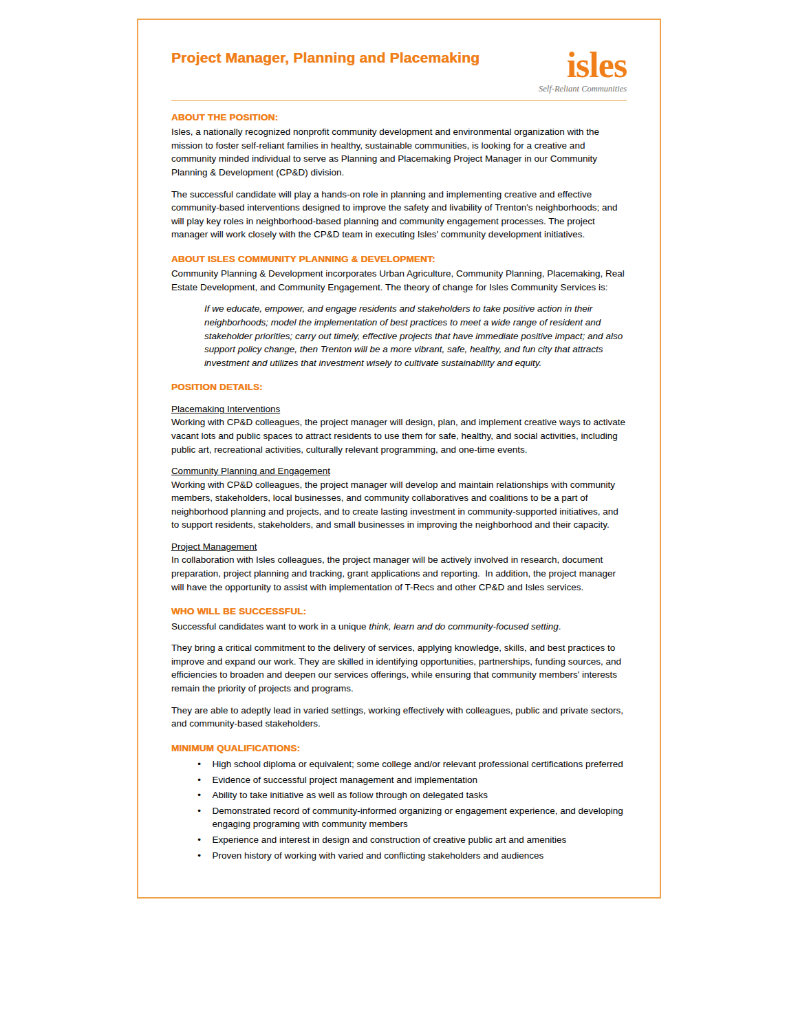Project Manager, Planning and Placemaking
isles Self-Reliant Communities
ABOUT THE POSITION:
Isles, a nationally recognized nonprofit community development and environmental organization with the mission to foster self-reliant families in healthy, sustainable communities, is looking for a creative and community minded individual to serve as Planning and Placemaking Project Manager in our Community Planning & Development (CP&D) division.
The successful candidate will play a hands-on role in planning and implementing creative and effective community-based interventions designed to improve the safety and livability of Trenton's neighborhoods; and will play key roles in neighborhood-based planning and community engagement processes. The project manager will work closely with the CP&D team in executing Isles' community development initiatives.
ABOUT ISLES COMMUNITY PLANNING & DEVELOPMENT:
Community Planning & Development incorporates Urban Agriculture, Community Planning, Placemaking, Real Estate Development, and Community Engagement. The theory of change for Isles Community Services is:
If we educate, empower, and engage residents and stakeholders to take positive action in their neighborhoods; model the implementation of best practices to meet a wide range of resident and stakeholder priorities; carry out timely, effective projects that have immediate positive impact; and also support policy change, then Trenton will be a more vibrant, safe, healthy, and fun city that attracts investment and utilizes that investment wisely to cultivate sustainability and equity.
POSITION DETAILS:
Placemaking Interventions
Working with CP&D colleagues, the project manager will design, plan, and implement creative ways to activate vacant lots and public spaces to attract residents to use them for safe, healthy, and social activities, including public art, recreational activities, culturally relevant programming, and one-time events.
Community Planning and Engagement
Working with CP&D colleagues, the project manager will develop and maintain relationships with community members, stakeholders, local businesses, and community collaboratives and coalitions to be a part of neighborhood planning and projects, and to create lasting investment in community-supported initiatives, and to support residents, stakeholders, and small businesses in improving the neighborhood and their capacity.
Project Management
In collaboration with Isles colleagues, the project manager will be actively involved in research, document preparation, project planning and tracking, grant applications and reporting. In addition, the project manager will have the opportunity to assist with implementation of T-Recs and other CP&D and Isles services.
WHO WILL BE SUCCESSFUL:
Successful candidates want to work in a unique think, learn and do community-focused setting.
They bring a critical commitment to the delivery of services, applying knowledge, skills, and best practices to improve and expand our work. They are skilled in identifying opportunities, partnerships, funding sources, and efficiencies to broaden and deepen our services offerings, while ensuring that community members' interests remain the priority of projects and programs.
They are able to adeptly lead in varied settings, working effectively with colleagues, public and private sectors, and community-based stakeholders.
MINIMUM QUALIFICATIONS:
High school diploma or equivalent; some college and/or relevant professional certifications preferred
Evidence of successful project management and implementation
Ability to take initiative as well as follow through on delegated tasks
Demonstrated record of community-informed organizing or engagement experience, and developing engaging programing with community members
Experience and interest in design and construction of creative public art and amenities
Proven history of working with varied and conflicting stakeholders and audiences